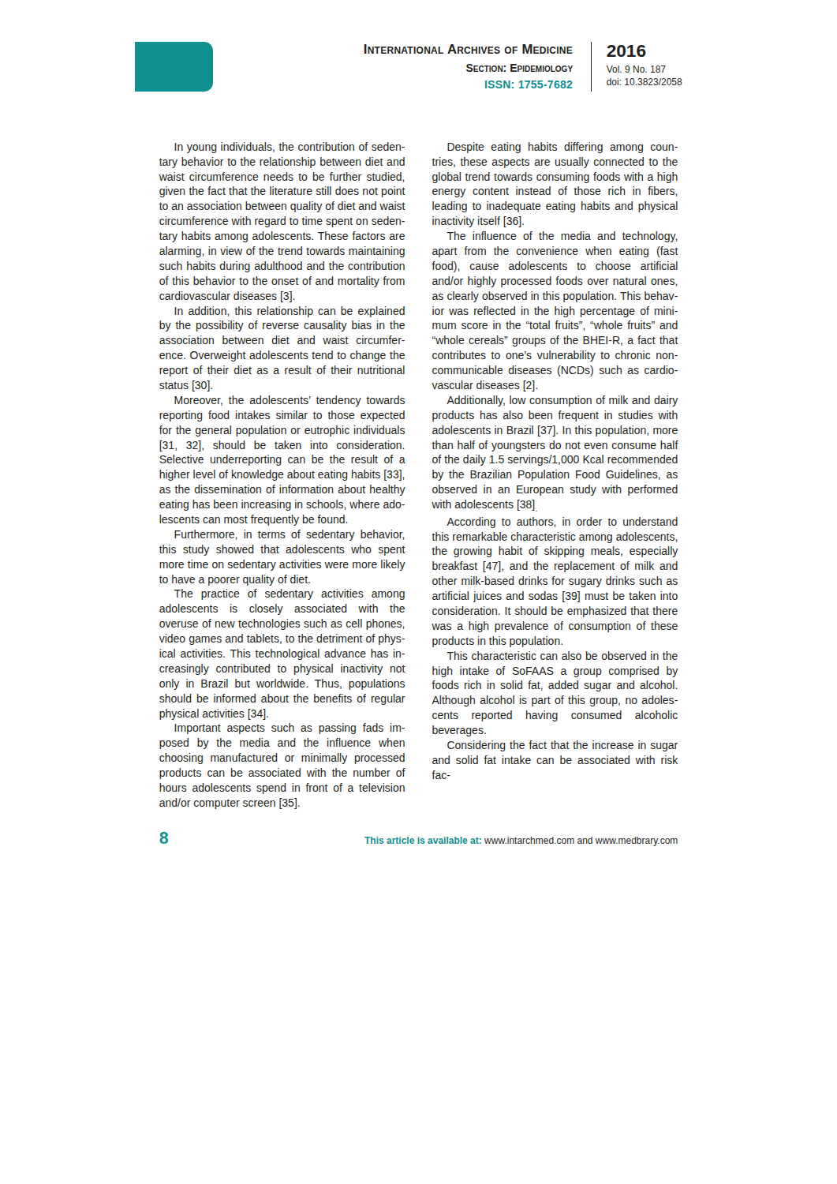International Archives of Medicine
Section: Epidemiology
ISSN: 1755-7682
2016
Vol. 9 No. 187
doi: 10.3823/2058
In young individuals, the contribution of sedentary behavior to the relationship between diet and waist circumference needs to be further studied, given the fact that the literature still does not point to an association between quality of diet and waist circumference with regard to time spent on sedentary habits among adolescents. These factors are alarming, in view of the trend towards maintaining such habits during adulthood and the contribution of this behavior to the onset of and mortality from cardiovascular diseases [3].
In addition, this relationship can be explained by the possibility of reverse causality bias in the association between diet and waist circumference. Overweight adolescents tend to change the report of their diet as a result of their nutritional status [30].
Moreover, the adolescents’ tendency towards reporting food intakes similar to those expected for the general population or eutrophic individuals [31, 32], should be taken into consideration. Selective underreporting can be the result of a higher level of knowledge about eating habits [33], as the dissemination of information about healthy eating has been increasing in schools, where adolescents can most frequently be found.
Furthermore, in terms of sedentary behavior, this study showed that adolescents who spent more time on sedentary activities were more likely to have a poorer quality of diet.
The practice of sedentary activities among adolescents is closely associated with the overuse of new technologies such as cell phones, video games and tablets, to the detriment of physical activities. This technological advance has increasingly contributed to physical inactivity not only in Brazil but worldwide. Thus, populations should be informed about the benefits of regular physical activities [34].
Important aspects such as passing fads imposed by the media and the influence when choosing manufactured or minimally processed products can be associated with the number of hours adolescents spend in front of a television and/or computer screen [35].
Despite eating habits differing among countries, these aspects are usually connected to the global trend towards consuming foods with a high energy content instead of those rich in fibers, leading to inadequate eating habits and physical inactivity itself [36].
The influence of the media and technology, apart from the convenience when eating (fast food), cause adolescents to choose artificial and/or highly processed foods over natural ones, as clearly observed in this population. This behavior was reflected in the high percentage of minimum score in the “total fruits”, “whole fruits” and “whole cereals” groups of the BHEI-R, a fact that contributes to one’s vulnerability to chronic non-communicable diseases (NCDs) such as cardiovascular diseases [2].
Additionally, low consumption of milk and dairy products has also been frequent in studies with adolescents in Brazil [37]. In this population, more than half of youngsters do not even consume half of the daily 1.5 servings/1,000 Kcal recommended by the Brazilian Population Food Guidelines, as observed in an European study with performed with adolescents [38].
According to authors, in order to understand this remarkable characteristic among adolescents, the growing habit of skipping meals, especially breakfast [47], and the replacement of milk and other milk-based drinks for sugary drinks such as artificial juices and sodas [39] must be taken into consideration. It should be emphasized that there was a high prevalence of consumption of these products in this population.
This characteristic can also be observed in the high intake of SoFAAS a group comprised by foods rich in solid fat, added sugar and alcohol. Although alcohol is part of this group, no adolescents reported having consumed alcoholic beverages.
Considering the fact that the increase in sugar and solid fat intake can be associated with risk fac-
8
This article is available at: www.intarchmed.com and www.medbrary.com